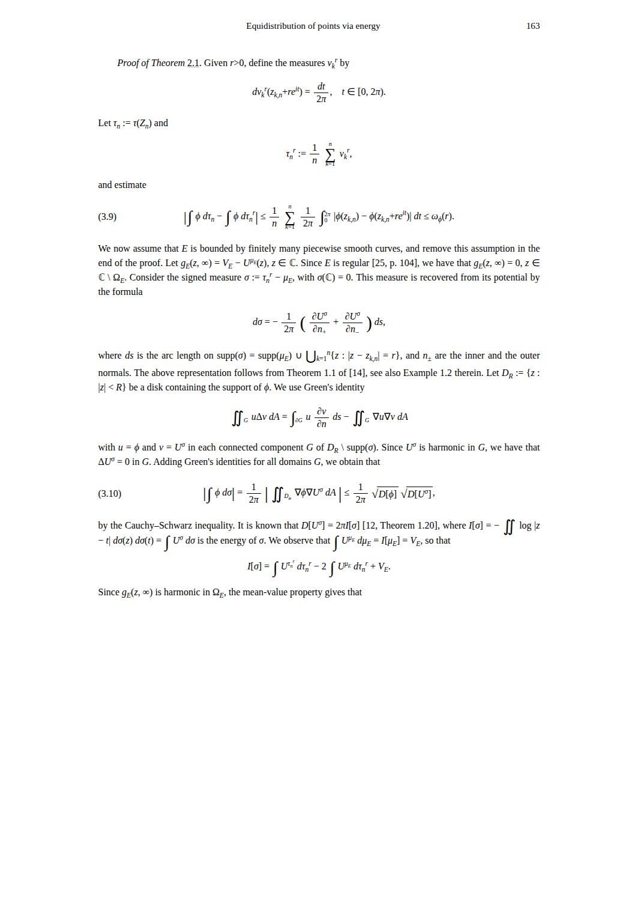Equidistribution of points via energy 163
Proof of Theorem 2.1. Given r>0, define the measures νkr by
dνkr(zk,n+reit) = dt 2π, t ∈ [0, 2π).
Let τn := τ(Zn) and
τnr := 1 n n∑k=1 νkr,
and estimate
(3.9) |∫ ϕ dτn − ∫ ϕ dτnr| ≤ 1 n n∑k=1 12π ∫2π 0 |ϕ(zk,n) − ϕ(zk,n+reit)| dt ≤ ωϕ(r).
We now assume that E is bounded by finitely many piecewise smooth curves, and remove this assumption in the end of the proof. Let gE(z, ∞) = VE − UμE(z), z ∈ ℂ. Since E is regular [25, p. 104], we have that gE(z, ∞) = 0, z ∈ ℂ \ ΩE. Consider the signed measure σ := τnr − μE, with σ(ℂ) = 0. This measure is recovered from its potential by the formula
dσ = − 12π ( ∂Uσ∂n+ + ∂Uσ∂n− ) ds,
where ds is the arc length on supp(σ) = supp(μE) ∪ ⋃k=1n{z : |z − zk,n| = r}, and n± are the inner and the outer normals. The above representation follows from Theorem 1.1 of [14], see also Example 1.2 therein. Let DR := {z : |z| < R} be a disk containing the support of ϕ. We use Green's identity
∬G u Δv dA = ∫∂G u ∂v∂n ds − ∬G ∇u∇v dA
with u = ϕ and v = Uσ in each connected component G of DR \ supp(σ). Since Uσ is harmonic in G, we have that ΔUσ = 0 in G. Adding Green's identities for all domains G, we obtain that
(3.10) |∫ ϕ dσ| = 12π | ∬DR ∇ϕ∇Uσ dA | ≤ 12π √D[ϕ] √D[Uσ],
by the Cauchy–Schwarz inequality. It is known that D[Uσ] = 2πI[σ] [12, Theorem 1.20], where I[σ] = − ∬ log |z − t| dσ(z) dσ(t) = ∫ Uσ dσ is the energy of σ. We observe that ∫ UμE dμE = I[μE] = VE, so that
I[σ] = ∫ Uτnr dτnr − 2 ∫ UμE dτnr + VE.
Since gE(z, ∞) is harmonic in ΩE, the mean-value property gives that